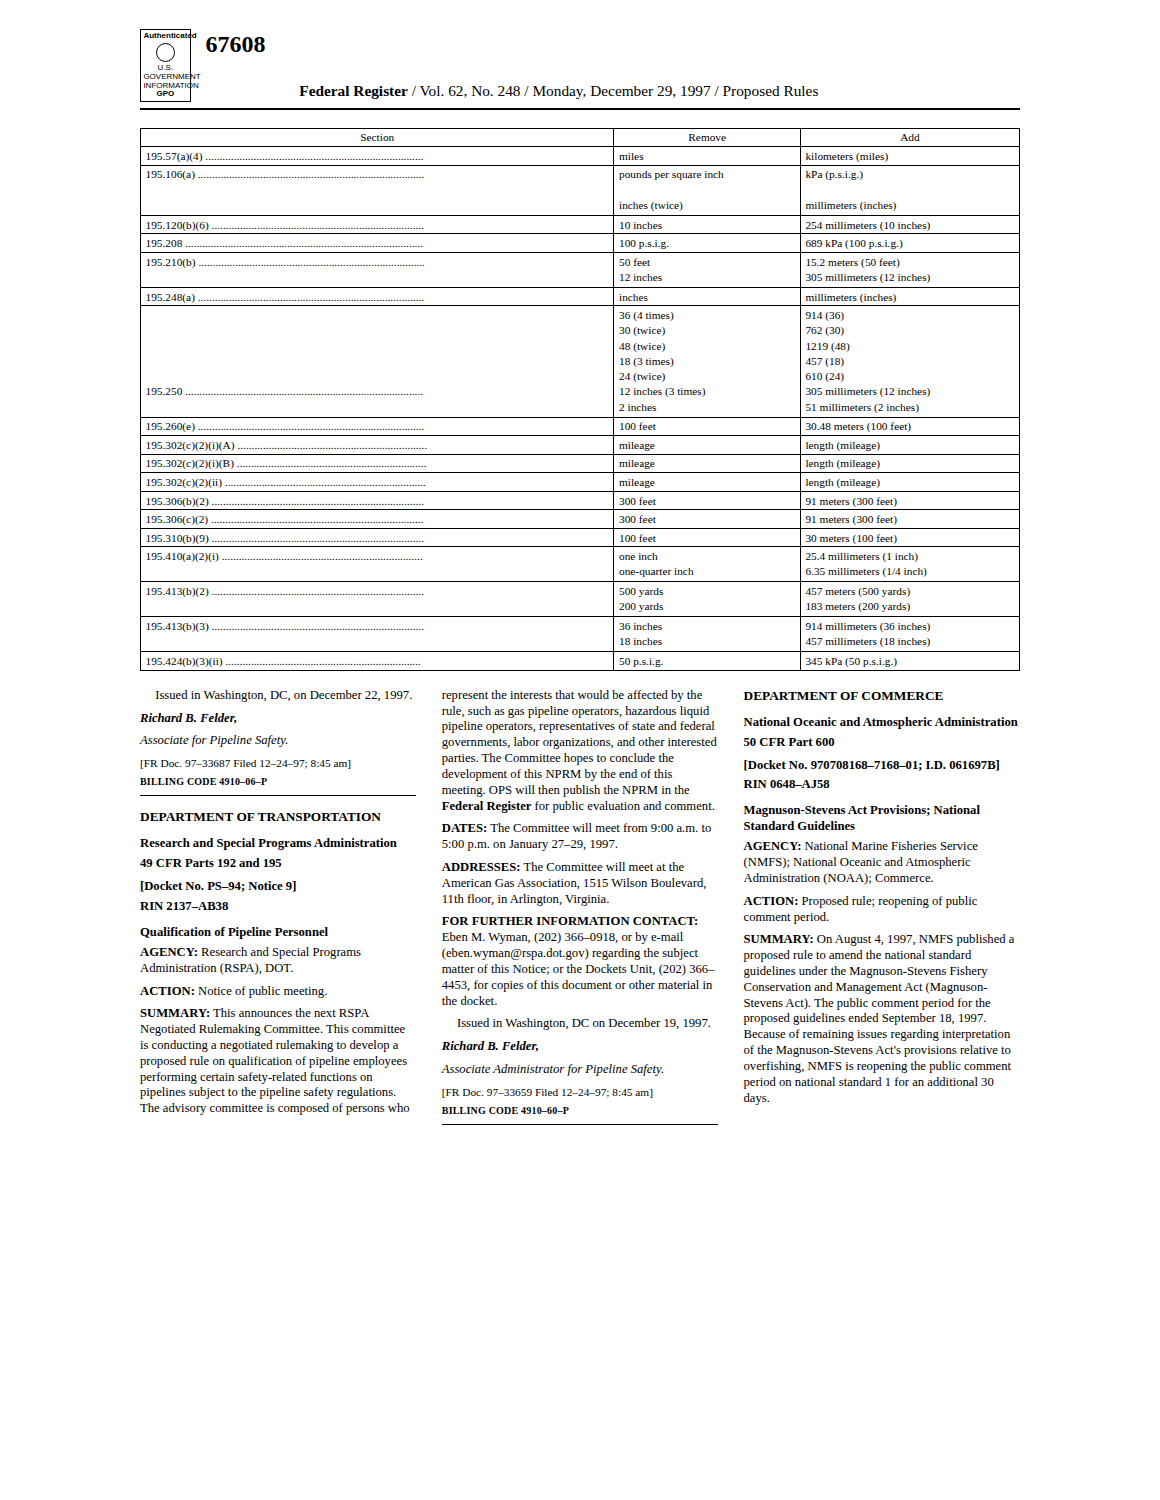Authenticated U.S. GOVERNMENT
INFORMATION
GPO
67608
Federal Register / Vol. 62, No. 248 / Monday, December 29, 1997 / Proposed Rules
| Section | Remove | Add |
| --- | --- | --- |
| 195.57(a)(4) ............................................................................. | miles | kilometers (miles) |
| 195.106(a) ................................................................................ | pounds per square inch inches (twice) | kPa (p.s.i.g.) millimeters (inches) |
| 195.120(b)(6) ........................................................................... | 10 inches | 254 millimeters (10 inches) |
| 195.208 .................................................................................... | 100 p.s.i.g. | 689 kPa (100 p.s.i.g.) |
| 195.210(b) ................................................................................ | 50 feet 12 inches | 15.2 meters (50 feet) 305 millimeters (12 inches) |
| 195.248(a) ................................................................................ | inches | millimeters (inches) |
| 195.250 .................................................................................... | 36 (4 times) 30 (twice) 48 (twice) 18 (3 times) 24 (twice) 12 inches (3 times) 2 inches | 914 (36) 762 (30) 1219 (48) 457 (18) 610 (24) 305 millimeters (12 inches) 51 millimeters (2 inches) |
| 195.260(e) ................................................................................ | 100 feet | 30.48 meters (100 feet) |
| 195.302(c)(2)(i)(A) ................................................................... | mileage | length (mileage) |
| 195.302(c)(2)(i)(B) ................................................................... | mileage | length (mileage) |
| 195.302(c)(2)(ii) ....................................................................... | mileage | length (mileage) |
| 195.306(b)(2) ........................................................................... | 300 feet | 91 meters (300 feet) |
| 195.306(c)(2) ........................................................................... | 300 feet | 91 meters (300 feet) |
| 195.310(b)(9) ........................................................................... | 100 feet | 30 meters (100 feet) |
| 195.410(a)(2)(i) ....................................................................... | one inch one-quarter inch | 25.4 millimeters (1 inch) 6.35 millimeters (1/4 inch) |
| 195.413(b)(2) ........................................................................... | 500 yards 200 yards | 457 meters (500 yards) 183 meters (200 yards) |
| 195.413(b)(3) ........................................................................... | 36 inches 18 inches | 914 millimeters (36 inches) 457 millimeters (18 inches) |
| 195.424(b)(3)(ii) ..................................................................... | 50 p.s.i.g. | 345 kPa (50 p.s.i.g.) |
Issued in Washington, DC, on December 22, 1997.
Richard B. Felder,
Associate for Pipeline Safety.
[FR Doc. 97–33687 Filed 12–24–97; 8:45 am]
BILLING CODE 4910–06–P
DEPARTMENT OF TRANSPORTATION
Research and Special Programs Administration
49 CFR Parts 192 and 195
[Docket No. PS–94; Notice 9]
RIN 2137–AB38
Qualification of Pipeline Personnel
AGENCY: Research and Special Programs Administration (RSPA), DOT.
ACTION: Notice of public meeting.
SUMMARY: This announces the next RSPA Negotiated Rulemaking Committee. This committee is conducting a negotiated rulemaking to develop a proposed rule on qualification of pipeline employees performing certain safety-related functions on pipelines subject to the pipeline safety regulations. The advisory committee is composed of persons who represent the interests that would be affected by the rule, such as gas pipeline operators, hazardous liquid pipeline operators, representatives of state and federal governments, labor organizations, and other interested parties. The Committee hopes to conclude the development of this NPRM by the end of this meeting. OPS will then publish the NPRM in the Federal Register for public evaluation and comment.
DATES: The Committee will meet from 9:00 a.m. to 5:00 p.m. on January 27–29, 1997.
ADDRESSES: The Committee will meet at the American Gas Association, 1515 Wilson Boulevard, 11th floor, in Arlington, Virginia.
FOR FURTHER INFORMATION CONTACT: Eben M. Wyman, (202) 366–0918, or by e-mail (eben.wyman@rspa.dot.gov) regarding the subject matter of this Notice; or the Dockets Unit, (202) 366–4453, for copies of this document or other material in the docket.
Issued in Washington, DC on December 19, 1997.
Richard B. Felder,
Associate Administrator for Pipeline Safety.
[FR Doc. 97–33659 Filed 12–24–97; 8:45 am]
BILLING CODE 4910–60–P
DEPARTMENT OF COMMERCE
National Oceanic and Atmospheric Administration
50 CFR Part 600
[Docket No. 970708168–7168–01; I.D. 061697B]
RIN 0648–AJ58
Magnuson-Stevens Act Provisions; National Standard Guidelines
AGENCY: National Marine Fisheries Service (NMFS); National Oceanic and Atmospheric Administration (NOAA); Commerce.
ACTION: Proposed rule; reopening of public comment period.
SUMMARY: On August 4, 1997, NMFS published a proposed rule to amend the national standard guidelines under the Magnuson-Stevens Fishery Conservation and Management Act (Magnuson-Stevens Act). The public comment period for the proposed guidelines ended September 18, 1997. Because of remaining issues regarding interpretation of the Magnuson-Stevens Act's provisions relative to overfishing, NMFS is reopening the public comment period on national standard 1 for an additional 30 days.